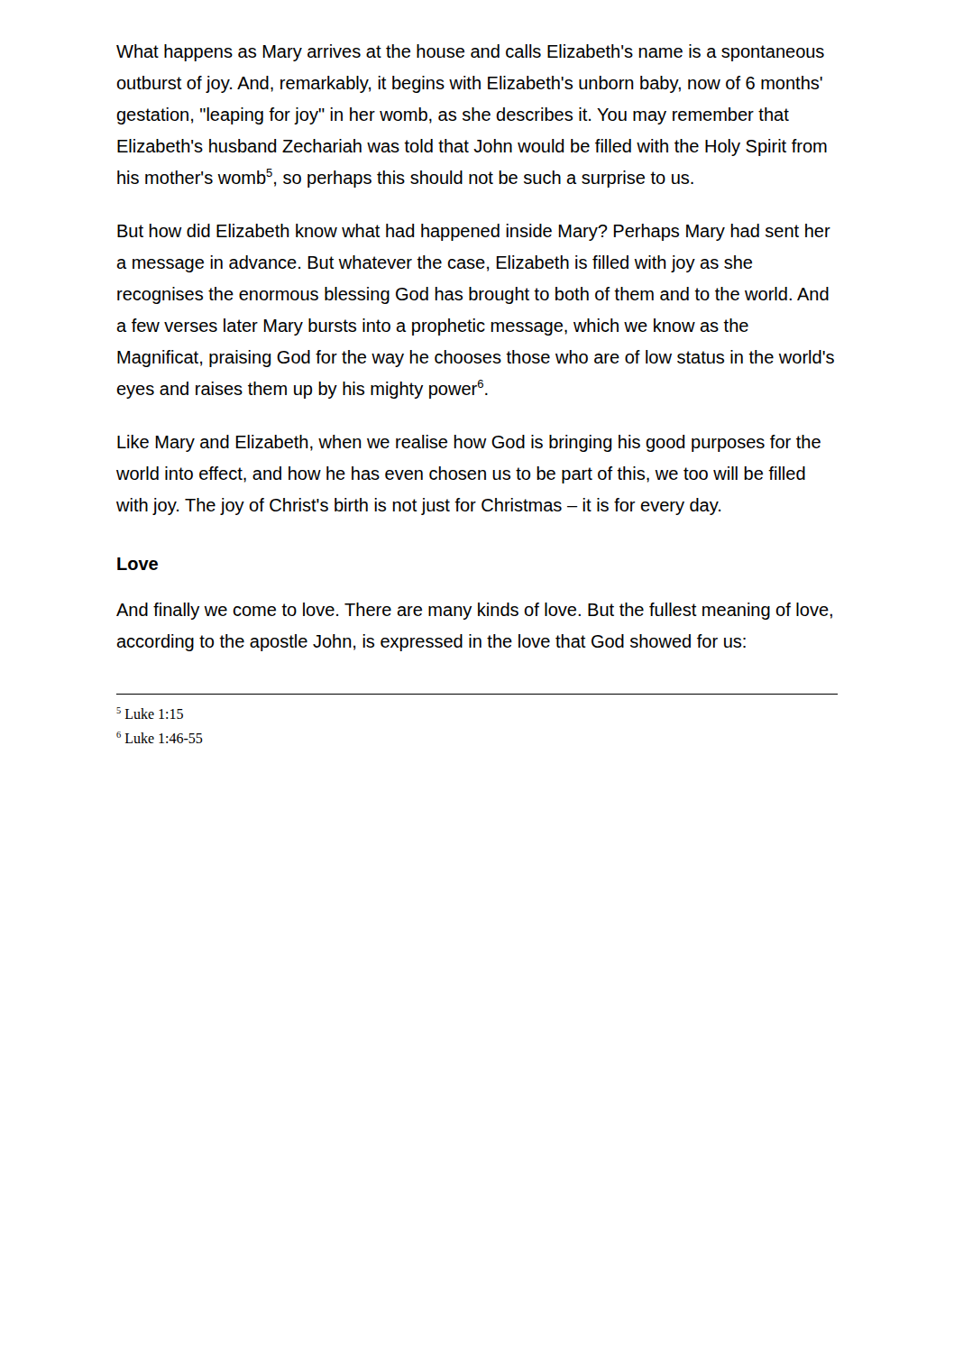What happens as Mary arrives at the house and calls Elizabeth's name is a spontaneous outburst of joy. And, remarkably, it begins with Elizabeth's unborn baby, now of 6 months' gestation, "leaping for joy" in her womb, as she describes it. You may remember that Elizabeth's husband Zechariah was told that John would be filled with the Holy Spirit from his mother's womb5, so perhaps this should not be such a surprise to us.
But how did Elizabeth know what had happened inside Mary? Perhaps Mary had sent her a message in advance. But whatever the case, Elizabeth is filled with joy as she recognises the enormous blessing God has brought to both of them and to the world. And a few verses later Mary bursts into a prophetic message, which we know as the Magnificat, praising God for the way he chooses those who are of low status in the world's eyes and raises them up by his mighty power6.
Like Mary and Elizabeth, when we realise how God is bringing his good purposes for the world into effect, and how he has even chosen us to be part of this, we too will be filled with joy. The joy of Christ's birth is not just for Christmas – it is for every day.
Love
And finally we come to love. There are many kinds of love. But the fullest meaning of love, according to the apostle John, is expressed in the love that God showed for us:
5 Luke 1:15
6 Luke 1:46-55